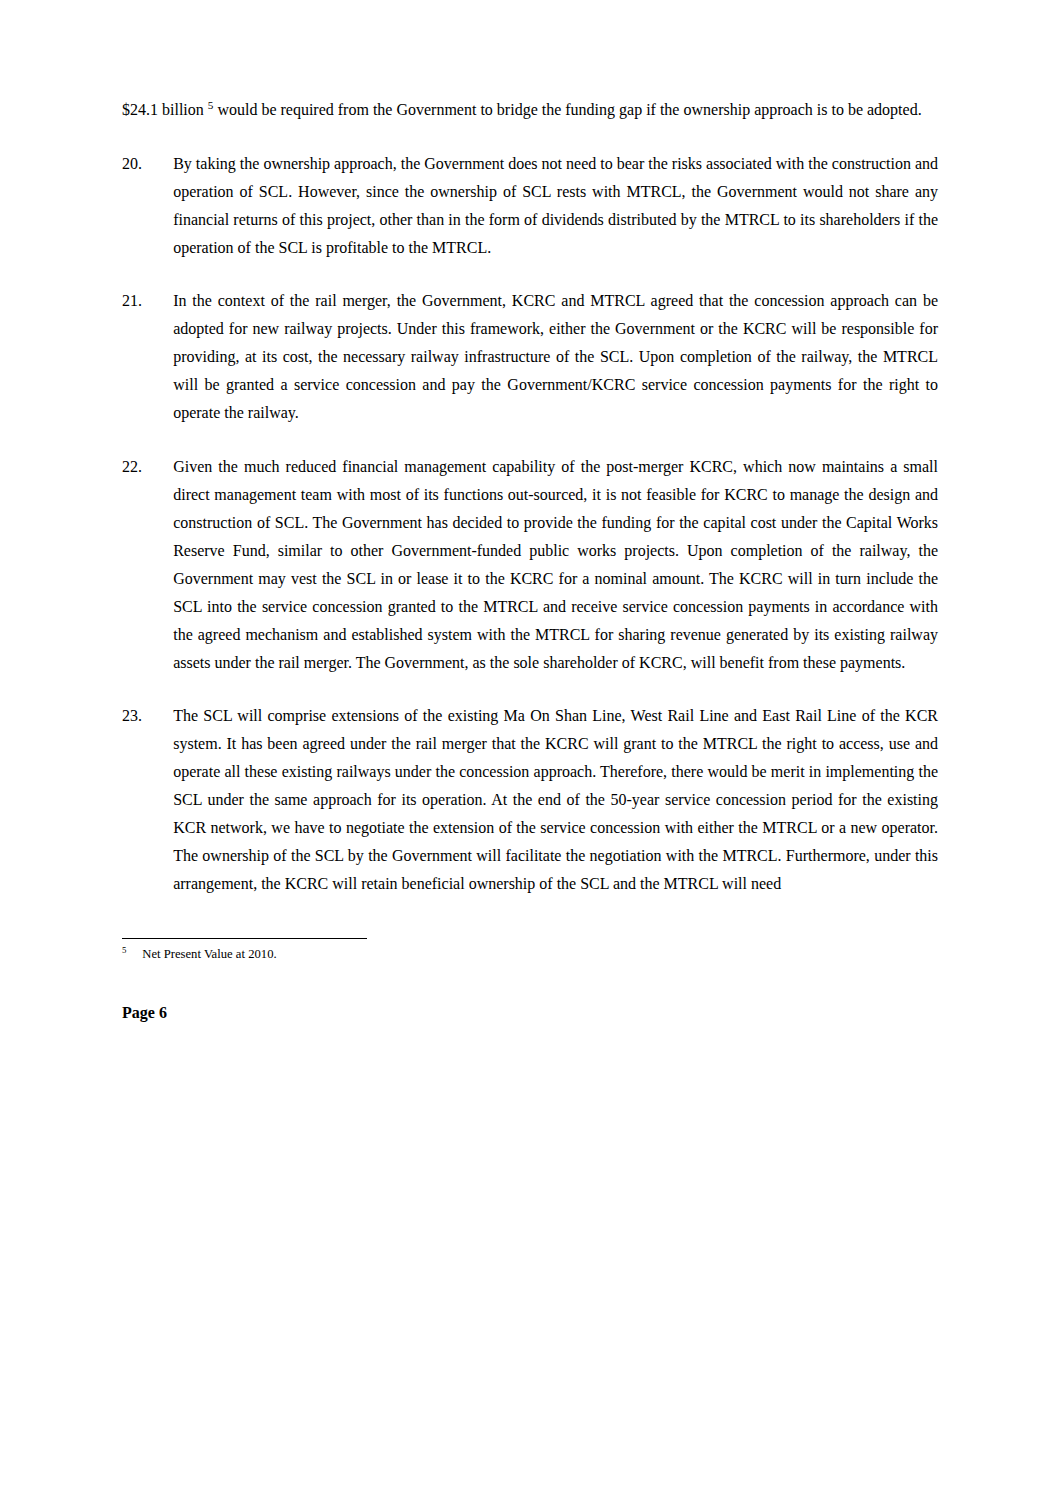$24.1 billion 5 would be required from the Government to bridge the funding gap if the ownership approach is to be adopted.
20.
By taking the ownership approach, the Government does not need to bear the risks associated with the construction and operation of SCL. However, since the ownership of SCL rests with MTRCL, the Government would not share any financial returns of this project, other than in the form of dividends distributed by the MTRCL to its shareholders if the operation of the SCL is profitable to the MTRCL.
21.
In the context of the rail merger, the Government, KCRC and MTRCL agreed that the concession approach can be adopted for new railway projects. Under this framework, either the Government or the KCRC will be responsible for providing, at its cost, the necessary railway infrastructure of the SCL. Upon completion of the railway, the MTRCL will be granted a service concession and pay the Government/KCRC service concession payments for the right to operate the railway.
22.
Given the much reduced financial management capability of the post-merger KCRC, which now maintains a small direct management team with most of its functions out-sourced, it is not feasible for KCRC to manage the design and construction of SCL. The Government has decided to provide the funding for the capital cost under the Capital Works Reserve Fund, similar to other Government-funded public works projects. Upon completion of the railway, the Government may vest the SCL in or lease it to the KCRC for a nominal amount. The KCRC will in turn include the SCL into the service concession granted to the MTRCL and receive service concession payments in accordance with the agreed mechanism and established system with the MTRCL for sharing revenue generated by its existing railway assets under the rail merger. The Government, as the sole shareholder of KCRC, will benefit from these payments.
23.
The SCL will comprise extensions of the existing Ma On Shan Line, West Rail Line and East Rail Line of the KCR system. It has been agreed under the rail merger that the KCRC will grant to the MTRCL the right to access, use and operate all these existing railways under the concession approach. Therefore, there would be merit in implementing the SCL under the same approach for its operation. At the end of the 50-year service concession period for the existing KCR network, we have to negotiate the extension of the service concession with either the MTRCL or a new operator. The ownership of the SCL by the Government will facilitate the negotiation with the MTRCL. Furthermore, under this arrangement, the KCRC will retain beneficial ownership of the SCL and the MTRCL will need
5
Net Present Value at 2010.
Page 6